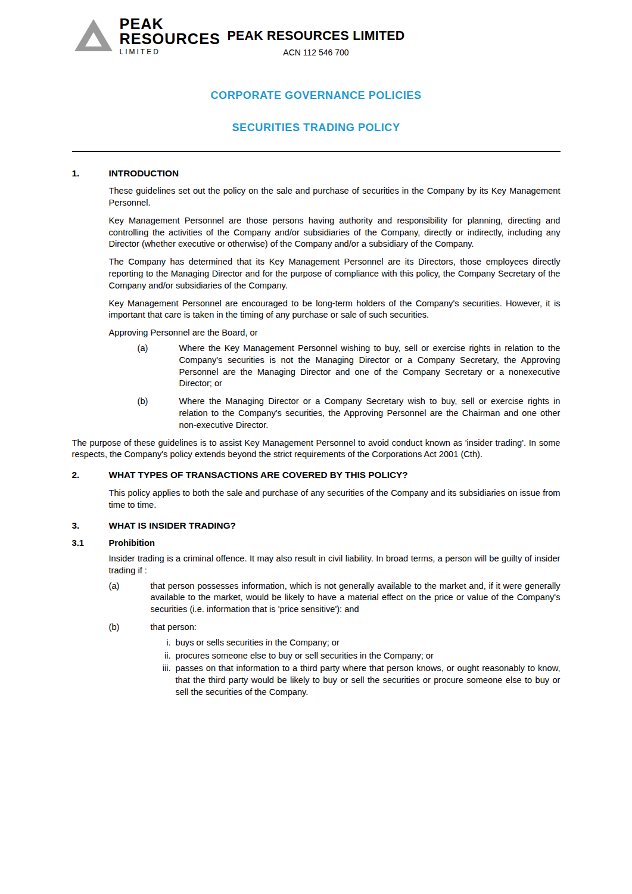PEAK RESOURCES LIMITED
PEAK RESOURCES LIMITED
ACN 112 546 700
CORPORATE GOVERNANCE POLICIES
SECURITIES TRADING POLICY
1. INTRODUCTION
These guidelines set out the policy on the sale and purchase of securities in the Company by its Key Management Personnel.
Key Management Personnel are those persons having authority and responsibility for planning, directing and controlling the activities of the Company and/or subsidiaries of the Company, directly or indirectly, including any Director (whether executive or otherwise) of the Company and/or a subsidiary of the Company.
The Company has determined that its Key Management Personnel are its Directors, those employees directly reporting to the Managing Director and for the purpose of compliance with this policy, the Company Secretary of the Company and/or subsidiaries of the Company.
Key Management Personnel are encouraged to be long-term holders of the Company's securities. However, it is important that care is taken in the timing of any purchase or sale of such securities.
Approving Personnel are the Board, or
(a) Where the Key Management Personnel wishing to buy, sell or exercise rights in relation to the Company's securities is not the Managing Director or a Company Secretary, the Approving Personnel are the Managing Director and one of the Company Secretary or a nonexecutive Director; or
(b) Where the Managing Director or a Company Secretary wish to buy, sell or exercise rights in relation to the Company's securities, the Approving Personnel are the Chairman and one other non-executive Director.
The purpose of these guidelines is to assist Key Management Personnel to avoid conduct known as 'insider trading'. In some respects, the Company's policy extends beyond the strict requirements of the Corporations Act 2001 (Cth).
2. WHAT TYPES OF TRANSACTIONS ARE COVERED BY THIS POLICY?
This policy applies to both the sale and purchase of any securities of the Company and its subsidiaries on issue from time to time.
3. WHAT IS INSIDER TRADING?
3.1 Prohibition
Insider trading is a criminal offence. It may also result in civil liability. In broad terms, a person will be guilty of insider trading if :
(a) that person possesses information, which is not generally available to the market and, if it were generally available to the market, would be likely to have a material effect on the price or value of the Company's securities (i.e. information that is 'price sensitive'): and
(b) that person:
i. buys or sells securities in the Company; or
ii. procures someone else to buy or sell securities in the Company; or
iii. passes on that information to a third party where that person knows, or ought reasonably to know, that the third party would be likely to buy or sell the securities or procure someone else to buy or sell the securities of the Company.